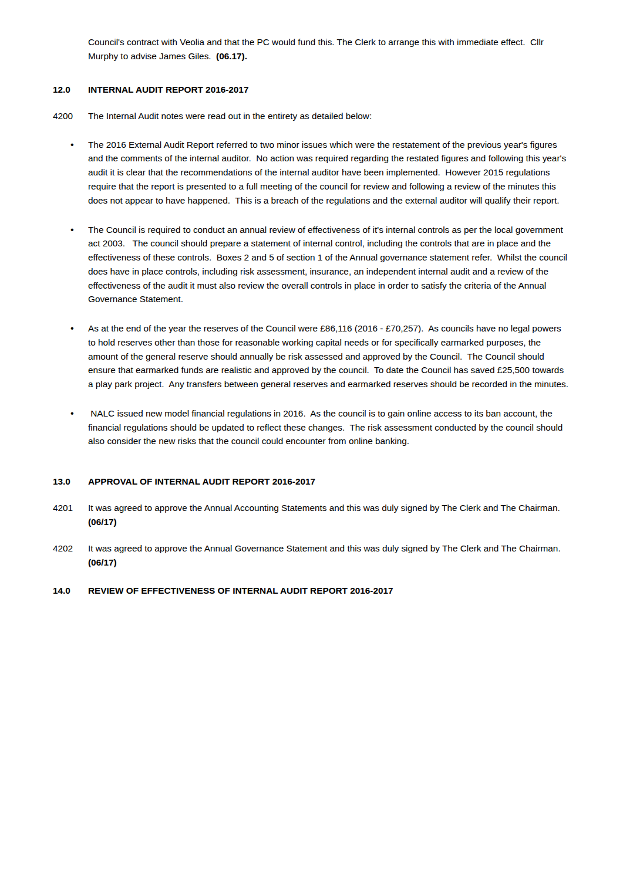Council's contract with Veolia and that the PC would fund this. The Clerk to arrange this with immediate effect. Cllr Murphy to advise James Giles. (06.17).
12.0 INTERNAL AUDIT REPORT 2016-2017
4200 The Internal Audit notes were read out in the entirety as detailed below:
The 2016 External Audit Report referred to two minor issues which were the restatement of the previous year's figures and the comments of the internal auditor. No action was required regarding the restated figures and following this year's audit it is clear that the recommendations of the internal auditor have been implemented. However 2015 regulations require that the report is presented to a full meeting of the council for review and following a review of the minutes this does not appear to have happened. This is a breach of the regulations and the external auditor will qualify their report.
The Council is required to conduct an annual review of effectiveness of it's internal controls as per the local government act 2003. The council should prepare a statement of internal control, including the controls that are in place and the effectiveness of these controls. Boxes 2 and 5 of section 1 of the Annual governance statement refer. Whilst the council does have in place controls, including risk assessment, insurance, an independent internal audit and a review of the effectiveness of the audit it must also review the overall controls in place in order to satisfy the criteria of the Annual Governance Statement.
As at the end of the year the reserves of the Council were £86,116 (2016 - £70,257). As councils have no legal powers to hold reserves other than those for reasonable working capital needs or for specifically earmarked purposes, the amount of the general reserve should annually be risk assessed and approved by the Council. The Council should ensure that earmarked funds are realistic and approved by the council. To date the Council has saved £25,500 towards a play park project. Any transfers between general reserves and earmarked reserves should be recorded in the minutes.
NALC issued new model financial regulations in 2016. As the council is to gain online access to its ban account, the financial regulations should be updated to reflect these changes. The risk assessment conducted by the council should also consider the new risks that the council could encounter from online banking.
13.0 APPROVAL OF INTERNAL AUDIT REPORT 2016-2017
4201 It was agreed to approve the Annual Accounting Statements and this was duly signed by The Clerk and The Chairman. (06/17)
4202 It was agreed to approve the Annual Governance Statement and this was duly signed by The Clerk and The Chairman. (06/17)
14.0 REVIEW OF EFFECTIVENESS OF INTERNAL AUDIT REPORT 2016-2017